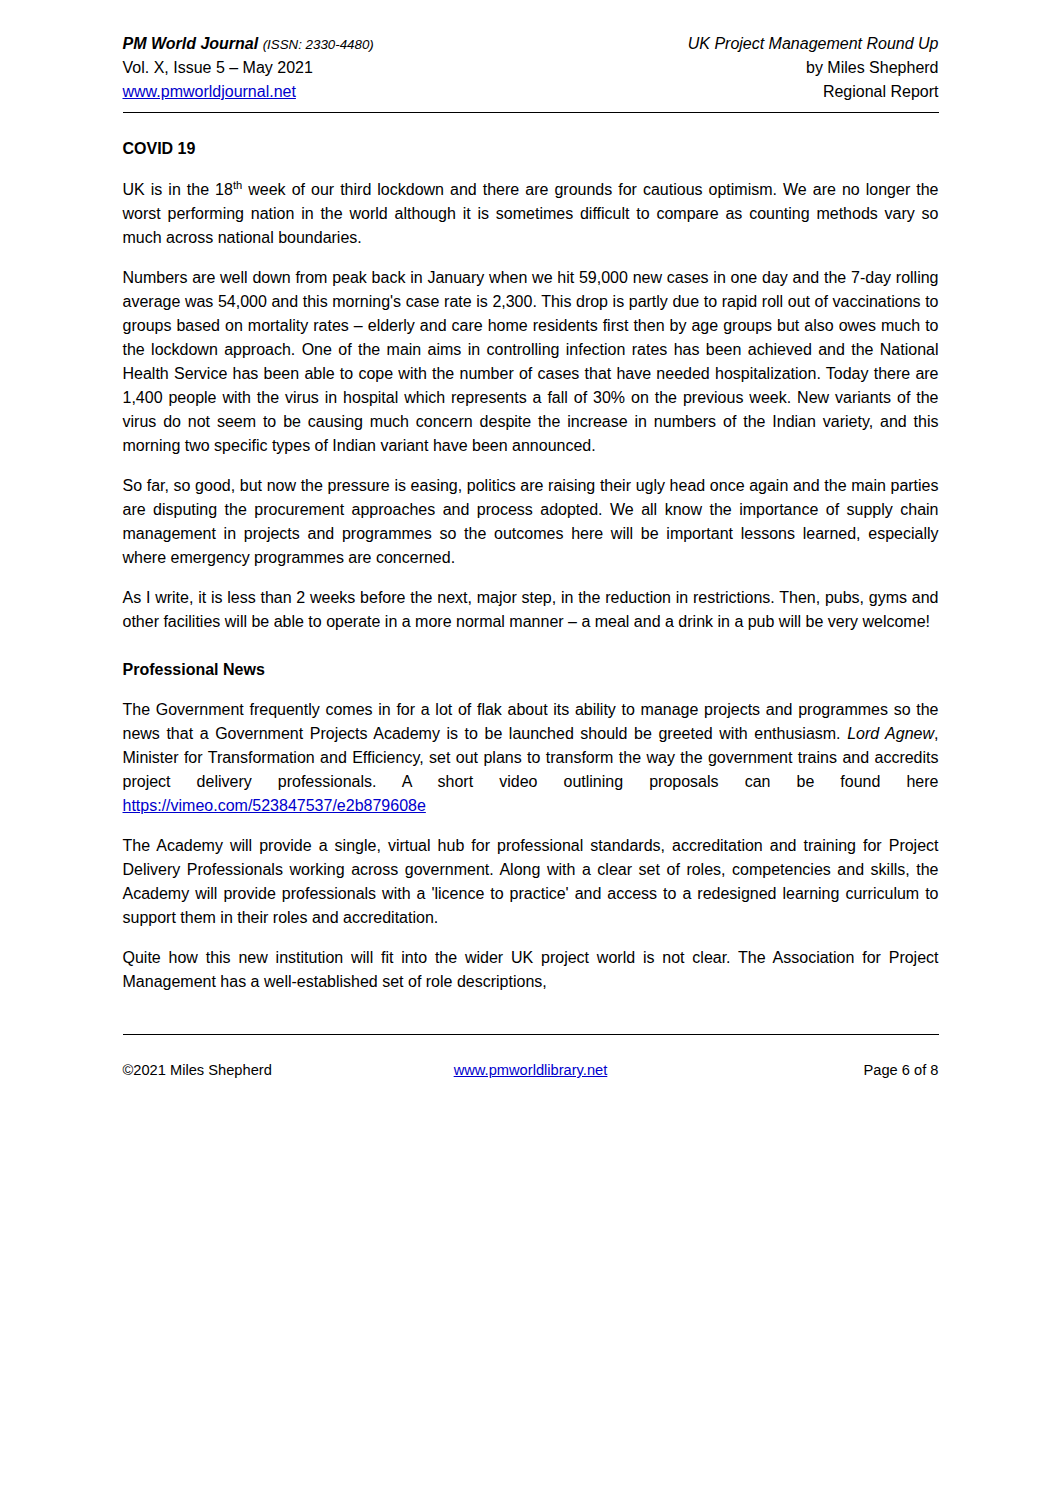| PM World Journal (ISSN: 2330-4480) | UK Project Management Round Up |
| Vol. X, Issue 5 – May 2021 | by Miles Shepherd |
| www.pmworldjournal.net | Regional Report |
COVID 19
UK is in the 18th week of our third lockdown and there are grounds for cautious optimism. We are no longer the worst performing nation in the world although it is sometimes difficult to compare as counting methods vary so much across national boundaries.
Numbers are well down from peak back in January when we hit 59,000 new cases in one day and the 7-day rolling average was 54,000 and this morning's case rate is 2,300. This drop is partly due to rapid roll out of vaccinations to groups based on mortality rates – elderly and care home residents first then by age groups but also owes much to the lockdown approach. One of the main aims in controlling infection rates has been achieved and the National Health Service has been able to cope with the number of cases that have needed hospitalization. Today there are 1,400 people with the virus in hospital which represents a fall of 30% on the previous week. New variants of the virus do not seem to be causing much concern despite the increase in numbers of the Indian variety, and this morning two specific types of Indian variant have been announced.
So far, so good, but now the pressure is easing, politics are raising their ugly head once again and the main parties are disputing the procurement approaches and process adopted. We all know the importance of supply chain management in projects and programmes so the outcomes here will be important lessons learned, especially where emergency programmes are concerned.
As I write, it is less than 2 weeks before the next, major step, in the reduction in restrictions. Then, pubs, gyms and other facilities will be able to operate in a more normal manner – a meal and a drink in a pub will be very welcome!
Professional News
The Government frequently comes in for a lot of flak about its ability to manage projects and programmes so the news that a Government Projects Academy is to be launched should be greeted with enthusiasm. Lord Agnew, Minister for Transformation and Efficiency, set out plans to transform the way the government trains and accredits project delivery professionals. A short video outlining proposals can be found here https://vimeo.com/523847537/e2b879608e
The Academy will provide a single, virtual hub for professional standards, accreditation and training for Project Delivery Professionals working across government. Along with a clear set of roles, competencies and skills, the Academy will provide professionals with a 'licence to practice' and access to a redesigned learning curriculum to support them in their roles and accreditation.
Quite how this new institution will fit into the wider UK project world is not clear. The Association for Project Management has a well-established set of role descriptions,
| ©2021 Miles Shepherd | www.pmworldlibrary.net | Page 6 of 8 |